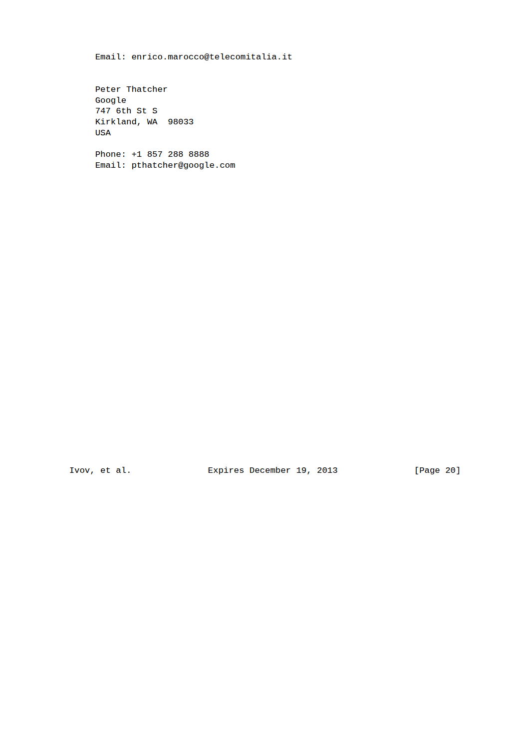Email: enrico.marocco@telecomitalia.it


Peter Thatcher
Google
747 6th St S
Kirkland, WA  98033
USA

Phone: +1 857 288 8888
Email: pthatcher@google.com
Ivov, et al. Expires December 19, 2013 [Page 20]